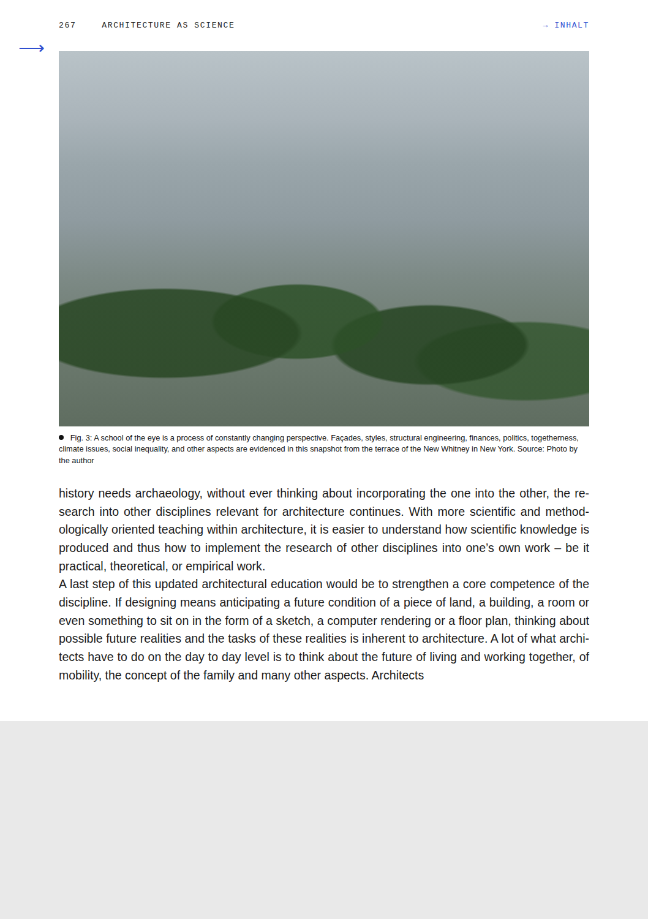⟶
267 Architecture as Science → Inhalt
Fig. 3: A school of the eye is a process of constantly changing perspective. Façades, styles, structural engineering, finances, politics, togetherness, climate issues, social inequality, and other aspects are evidenced in this snapshot from the terrace of the New Whitney in New York. Source: Photo by the author
history needs archaeology, without ever thinking about incorporating the one into the other, the research into other disciplines relevant for architecture continues. With more scientific and methodologically oriented teaching within architecture, it is easier to understand how scientific knowledge is produced and thus how to implement the research of other disciplines into one’s own work – be it practical, theoretical, or empirical work.
A last step of this updated architectural education would be to strengthen a core competence of the discipline. If designing means anticipating a future condition of a piece of land, a building, a room or even something to sit on in the form of a sketch, a computer rendering or a floor plan, thinking about possible future realities and the tasks of these realities is inherent to architecture. A lot of what architects have to do on the day to day level is to think about the future of living and working together, of mobility, the concept of the family and many other aspects. Architects